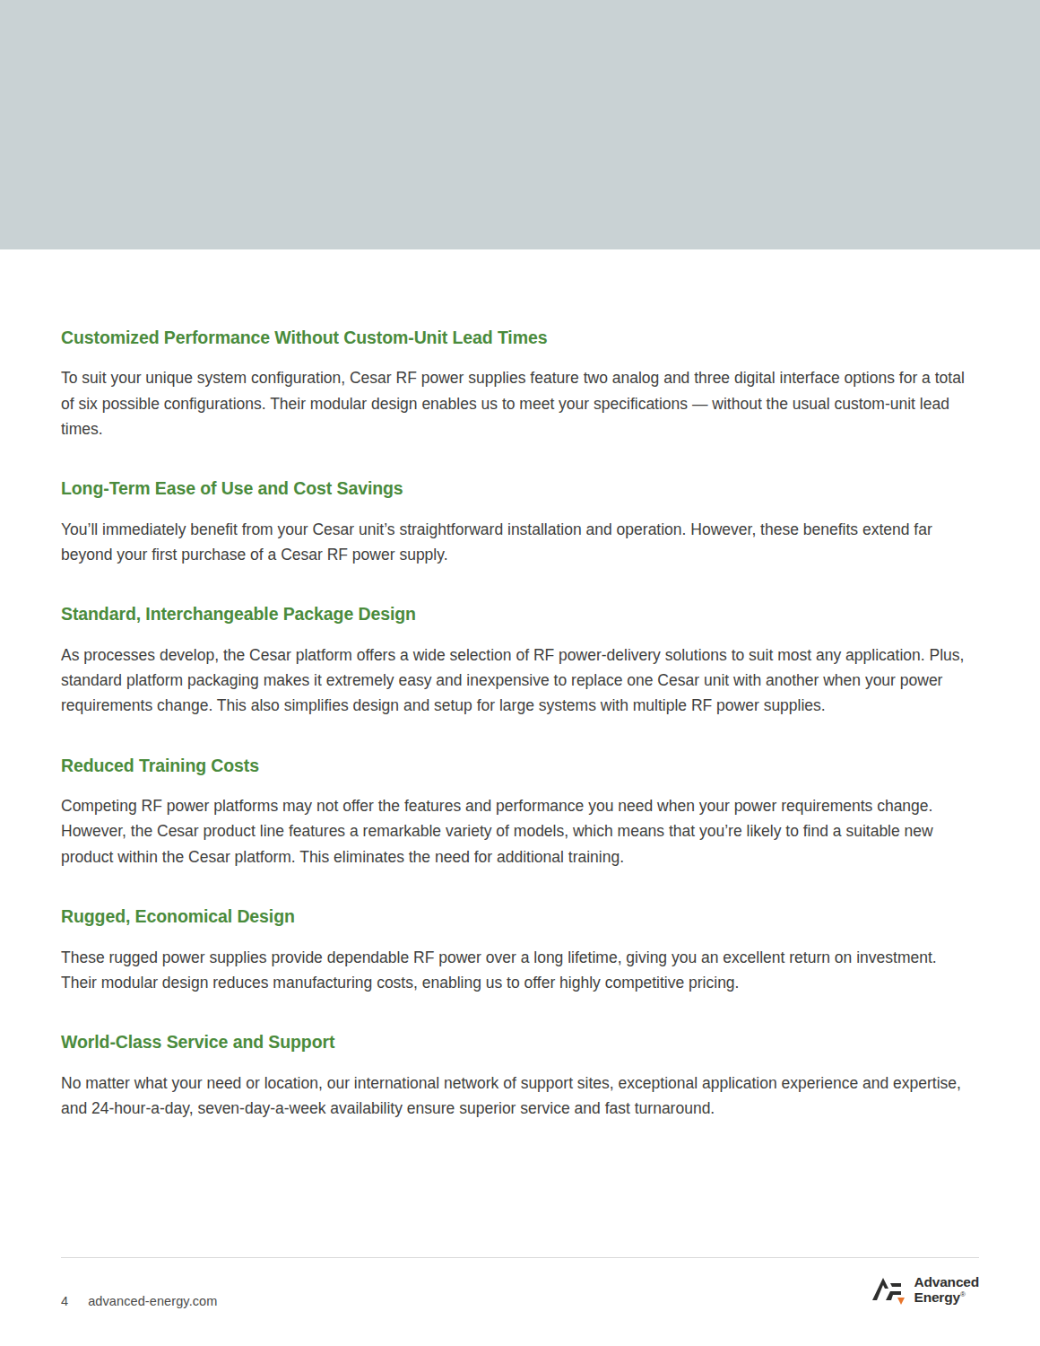Customized Performance Without Custom-Unit Lead Times
To suit your unique system configuration, Cesar RF power supplies feature two analog and three digital interface options for a total of six possible configurations. Their modular design enables us to meet your specifications — without the usual custom-unit lead times.
Long-Term Ease of Use and Cost Savings
You’ll immediately benefit from your Cesar unit’s straightforward installation and operation. However, these benefits extend far beyond your first purchase of a Cesar RF power supply.
Standard, Interchangeable Package Design
As processes develop, the Cesar platform offers a wide selection of RF power-delivery solutions to suit most any application. Plus, standard platform packaging makes it extremely easy and inexpensive to replace one Cesar unit with another when your power requirements change. This also simplifies design and setup for large systems with multiple RF power supplies.
Reduced Training Costs
Competing RF power platforms may not offer the features and performance you need when your power requirements change. However, the Cesar product line features a remarkable variety of models, which means that you’re likely to find a suitable new product within the Cesar platform. This eliminates the need for additional training.
Rugged, Economical Design
These rugged power supplies provide dependable RF power over a long lifetime, giving you an excellent return on investment. Their modular design reduces manufacturing costs, enabling us to offer highly competitive pricing.
World-Class Service and Support
No matter what your need or location, our international network of support sites, exceptional application experience and expertise, and 24-hour-a-day, seven-day-a-week availability ensure superior service and fast turnaround.
4 advanced-energy.com
Advanced
Energy®